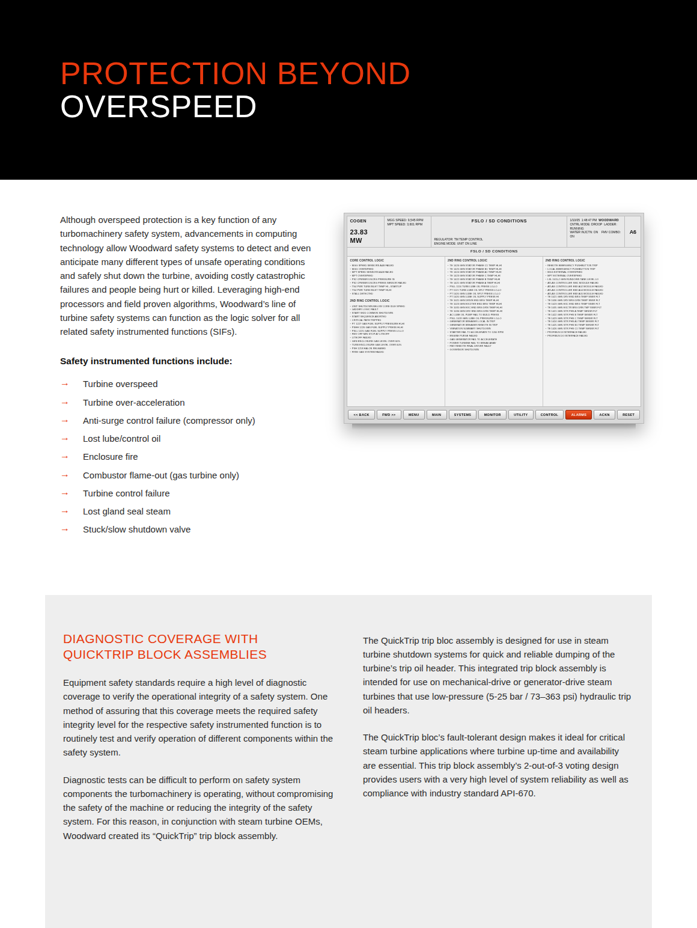Protection Beyond Overspeed
Although overspeed protection is a key function of any turbomachinery safety system, advancements in computing technology allow Woodward safety systems to detect and even anticipate many different types of unsafe operating conditions and safely shut down the turbine, avoiding costly catastrophic failures and people being hurt or killed. Leveraging high-end processors and field proven algorithms, Woodward’s line of turbine safety systems can function as the logic solver for all related safety instrumented functions (SIFs).
Safety instrumented functions include:
Turbine overspeed
Turbine over-acceleration
Anti-surge control failure (compressor only)
Lost lube/control oil
Enclosure fire
Combustor flame-out (gas turbine only)
Turbine control failure
Lost gland seal steam
Stuck/slow shutdown valve
COGEN 23.83 MW
MGG SPEED: 9,545 RPM
MPT SPEED: 3,601 RPM
FSLO / SD CONDITIONS REGULATOR: TM TEMP CONTROL
ENGINE MODE: UNIT ON LINE
1/10/05 1:48:47 PM WOODWARD
CNTRL MODE: DROOP LADDER: RUNNING
WATER INJCTN: ON FMV COMBO: ON
A6
FSLO / SD CONDITIONS
Core Control Logic
MGG SPEED SENSORS A&B FAILED
MGG OVERSPEED
MPT SPEED SENSORS A&B FAILED
MPT OVERSPEED
PS2 CPMNSR DSCRG PRESSURE IN
PS2 CPMNSR DSCRG PRESS SENSOR FAILED
TS4 PWR TURB INLET TEMP HI - STARTUP
TS4 PWR TURB INLET TEMP HI-HI
STALL DETECTED
2ND RING Control Logic
UNIT SHUTDOWN BELOW CORE IDLE SPEED
LADDER LOGIC FAULT
START SKID COMMON SHUTDOWN
START SEQUENCE ABORTED
CRITICAL PATH TRIPPED
PT 1227 GAS FUEL SUPPLY PRESSURE HI-HI
PSHH 1226 GAS FUEL SUPPLY PRESS HI-HI
PSLL 1225 GAS FUEL SUPPLY PRESS LO-LO
FMV OFF MIN STOP AT LITEOFF
LITEOFF FAILED
GEN ENCLOSURE GAS LEVEL OVER 60%
TURB ENCLOSURE GAS LEVEL OVER 60%
PSH 1218 HALON RELEASED
FIRE/ GAS SYSTEM FAILED
2ND RING Control Logic
TE 1426 GEN STATOR PHASE C1 TEMP HI-HI
TE 1425 GEN STATOR PHASE B1 TEMP HI-HI
TE 1424 GEN STATOR PHASE A1 TEMP HI-HI
TE 1423 GEN STATOR PHASE C TEMP HI-HI
TE 1422 GEN STATOR PHASE B TEMP HI-HI
TE 1421 GEN STATOR PHASE A TEMP HI-HI
PSLL 1116 TURB LUBE OIL PRESS LO-LO
PT 1121 TURB LUBE OIL SPLY PRESS LO-LO
PT 1026 GEN LUBE OIL SPLY PRESS LO-LO
PT 1026 GEN LUBE OIL SUPPLY PRESS HI
TE 1021 GEN DRIVE END BRG TEMP HI-HI
TE 1023 GEN EXCITER END BRG TEMP HI-HI
TE 1035 GEN EXC END BRG DRN TEMP HI-HI
TE 1036 GEN DRV END BRG DRN TEMP HI-HI
AC LUBE OIL PUMP FAIL TO BUILD PRESS
PSLL 1019 GEN LUBE OIL PRESSURE LO-LO
GENERATOR BREAKER LOCAL IN TRIP
GENERATOR BREAKER REMOTE IN TRIP
VIBRATION SUMMARY SHUTDOWN
STARTER FAIL TO ACCELERATE TO 1200 RPM
ENGINE PURGE FAILED
GAS GENERATOR FAIL TO ACCELERATE
POWER TURBINE FAIL TO BREAK AWAY
FMV REMOTE FINAL DRIVER FAULT
GOVERNOR SHUTDOWN
2ND RING Control Logic
REMOTE EMERGENCY PUSHBUTTON TRIP
LOCAL EMERGENCY PUSHBUTTON TRIP
MGG EXTERNAL OVERSPEED
MPT EXTERNAL OVERSPEED
LSL 1011-2 GEN RUNDOWN TANK LEVEL LO
ATLAS CONTROLLER SMC MODULE FAILED
ATLAS CONTROLLER EBX A02 MODULE FAILED
ATLAS CONTROLLER EBX A04 MODULE FAILED
ATLAS CONTROLLER EBX A05 MODULE FAILED
TE 1021 GEN DRV END BRG TEMP SNSR FLT
TE 1036 GEN DRV BRG DRN TEMP SNSR FLT
TE 1023 GEN EXC END BRG TEMP SNSR FLT
TE 1035 GEN EXCTR BRG DRN TMP SNSR FLT
TE 1421 GEN STR PHS A TEMP SENSR FLT
TE 1422 GEN STR PHS B TEMP SENSR FLT
TE 1423 GEN STR PHS C TEMP SENSR FLT
TE 1424 GEN STR PHS A1 TEMP SENSR FLT
TE 1425 GEN STR PHS B1 TEMP SENSR FLT
TE 1426 GEN STR PHS C1 TEMP SENSR FLT
PROFIBUS DI INTERFACE FAILED
PROFIBUS DO INTERFACE FAILED
<< BACK FWD >> MENU MAIN SYSTEMS MONITOR UTILITY CONTROL ALARMS ACKN RESET
Diagnostic Coverage with
QuickTrip Block Assemblies
Equipment safety standards require a high level of diagnostic coverage to verify the operational integrity of a safety system. One method of assuring that this coverage meets the required safety integrity level for the respective safety instrumented function is to routinely test and verify operation of different components within the safety system.
Diagnostic tests can be difficult to perform on safety system components the turbomachinery is operating, without compromising the safety of the machine or reducing the integrity of the safety system. For this reason, in conjunction with steam turbine OEMs, Woodward created its “QuickTrip” trip block assembly.
The QuickTrip trip bloc assembly is designed for use in steam turbine shutdown systems for quick and reliable dumping of the turbine’s trip oil header. This integrated trip block assembly is intended for use on mechanical-drive or generator-drive steam turbines that use low-pressure (5-25 bar / 73–363 psi) hydraulic trip oil headers.
The QuickTrip bloc’s fault-tolerant design makes it ideal for critical steam turbine applications where turbine up-time and availability are essential. This trip block assembly’s 2-out-of-3 voting design provides users with a very high level of system reliability as well as compliance with industry standard API-670.